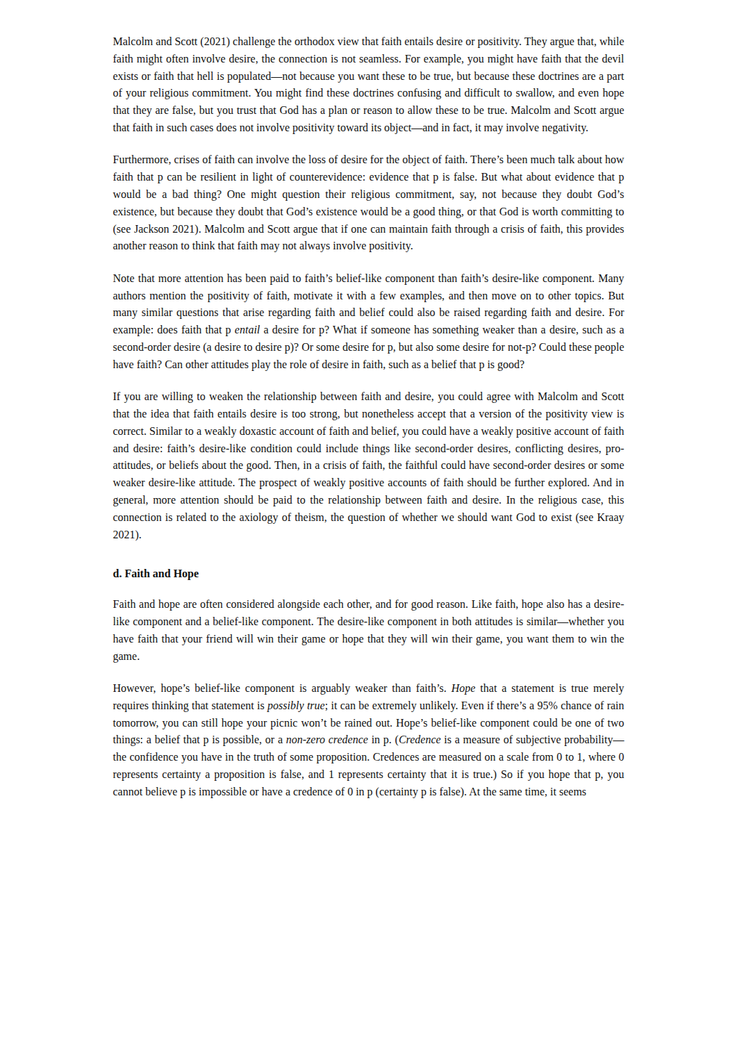Malcolm and Scott (2021) challenge the orthodox view that faith entails desire or positivity. They argue that, while faith might often involve desire, the connection is not seamless. For example, you might have faith that the devil exists or faith that hell is populated—not because you want these to be true, but because these doctrines are a part of your religious commitment. You might find these doctrines confusing and difficult to swallow, and even hope that they are false, but you trust that God has a plan or reason to allow these to be true. Malcolm and Scott argue that faith in such cases does not involve positivity toward its object—and in fact, it may involve negativity.
Furthermore, crises of faith can involve the loss of desire for the object of faith. There’s been much talk about how faith that p can be resilient in light of counterevidence: evidence that p is false. But what about evidence that p would be a bad thing? One might question their religious commitment, say, not because they doubt God’s existence, but because they doubt that God’s existence would be a good thing, or that God is worth committing to (see Jackson 2021). Malcolm and Scott argue that if one can maintain faith through a crisis of faith, this provides another reason to think that faith may not always involve positivity.
Note that more attention has been paid to faith’s belief-like component than faith’s desire-like component. Many authors mention the positivity of faith, motivate it with a few examples, and then move on to other topics. But many similar questions that arise regarding faith and belief could also be raised regarding faith and desire. For example: does faith that p entail a desire for p? What if someone has something weaker than a desire, such as a second-order desire (a desire to desire p)? Or some desire for p, but also some desire for not-p? Could these people have faith? Can other attitudes play the role of desire in faith, such as a belief that p is good?
If you are willing to weaken the relationship between faith and desire, you could agree with Malcolm and Scott that the idea that faith entails desire is too strong, but nonetheless accept that a version of the positivity view is correct. Similar to a weakly doxastic account of faith and belief, you could have a weakly positive account of faith and desire: faith’s desire-like condition could include things like second-order desires, conflicting desires, pro-attitudes, or beliefs about the good. Then, in a crisis of faith, the faithful could have second-order desires or some weaker desire-like attitude. The prospect of weakly positive accounts of faith should be further explored. And in general, more attention should be paid to the relationship between faith and desire. In the religious case, this connection is related to the axiology of theism, the question of whether we should want God to exist (see Kraay 2021).
d. Faith and Hope
Faith and hope are often considered alongside each other, and for good reason. Like faith, hope also has a desire-like component and a belief-like component. The desire-like component in both attitudes is similar—whether you have faith that your friend will win their game or hope that they will win their game, you want them to win the game.
However, hope’s belief-like component is arguably weaker than faith’s. Hope that a statement is true merely requires thinking that statement is possibly true; it can be extremely unlikely. Even if there’s a 95% chance of rain tomorrow, you can still hope your picnic won’t be rained out. Hope’s belief-like component could be one of two things: a belief that p is possible, or a non-zero credence in p. (Credence is a measure of subjective probability—the confidence you have in the truth of some proposition. Credences are measured on a scale from 0 to 1, where 0 represents certainty a proposition is false, and 1 represents certainty that it is true.) So if you hope that p, you cannot believe p is impossible or have a credence of 0 in p (certainty p is false). At the same time, it seems